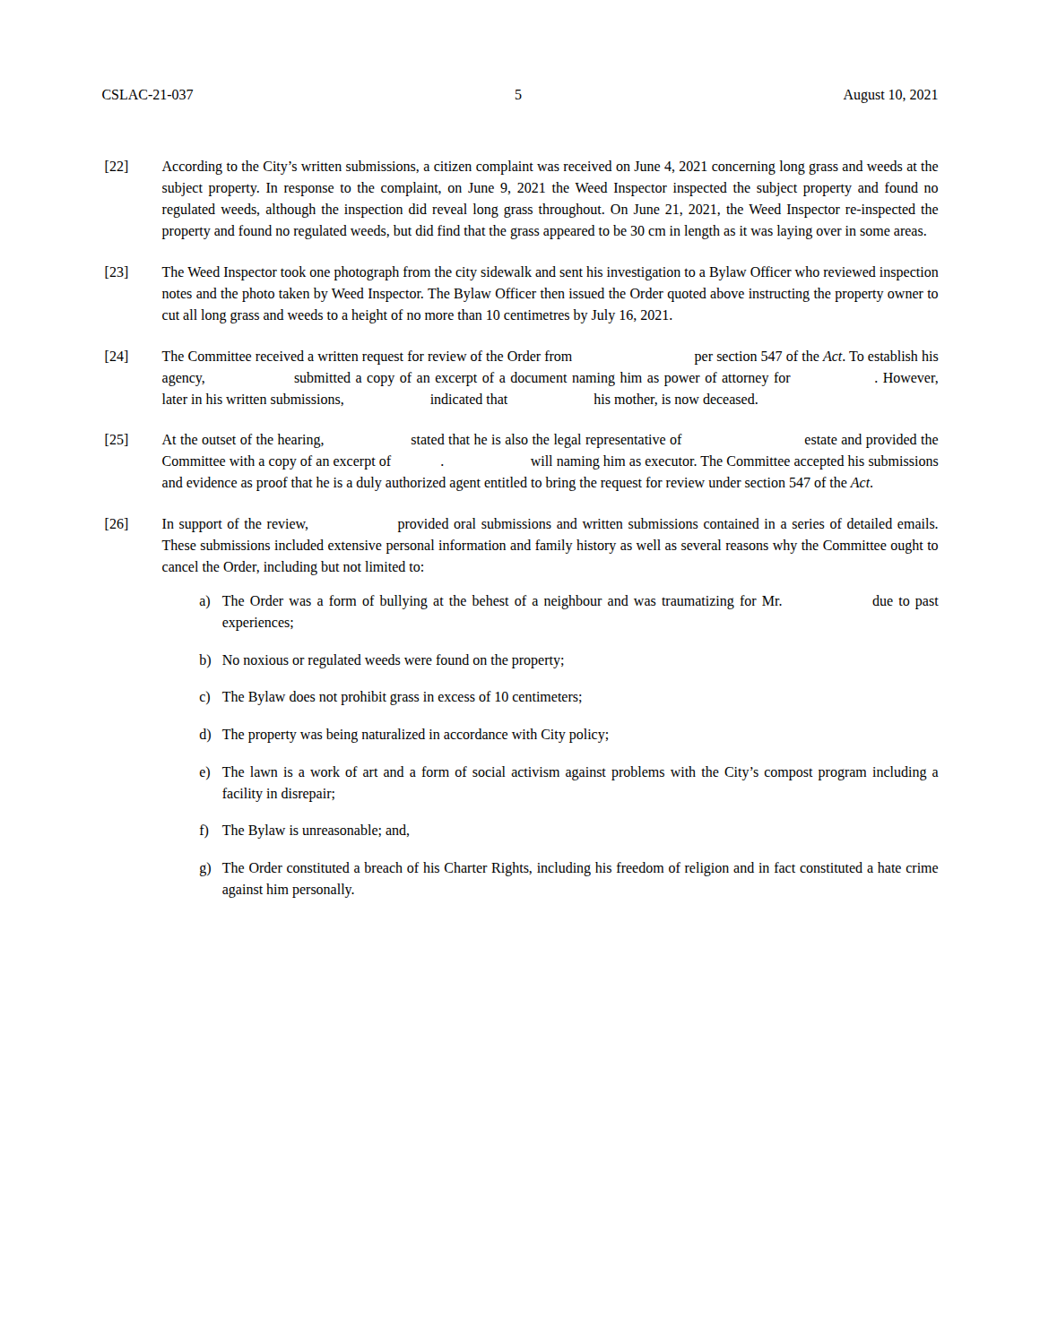CSLAC-21-037
5
August 10, 2021
[22]
According to the City’s written submissions, a citizen complaint was received on June 4, 2021 concerning long grass and weeds at the subject property. In response to the complaint, on June 9, 2021 the Weed Inspector inspected the subject property and found no regulated weeds, although the inspection did reveal long grass throughout. On June 21, 2021, the Weed Inspector re-inspected the property and found no regulated weeds, but did find that the grass appeared to be 30 cm in length as it was laying over in some areas.
[23]
The Weed Inspector took one photograph from the city sidewalk and sent his investigation to a Bylaw Officer who reviewed inspection notes and the photo taken by Weed Inspector. The Bylaw Officer then issued the Order quoted above instructing the property owner to cut all long grass and weeds to a height of no more than 10 centimetres by July 16, 2021.
[24]
The Committee received a written request for review of the Order from per section 547 of the Act. To establish his agency, submitted a copy of an excerpt of a document naming him as power of attorney for . However, later in his written submissions, indicated that his mother, is now deceased.
[25]
At the outset of the hearing, stated that he is also the legal representative of estate and provided the Committee with a copy of an excerpt of . will naming him as executor. The Committee accepted his submissions and evidence as proof that he is a duly authorized agent entitled to bring the request for review under section 547 of the Act.
[26]
In support of the review, provided oral submissions and written submissions contained in a series of detailed emails. These submissions included extensive personal information and family history as well as several reasons why the Committee ought to cancel the Order, including but not limited to:
The Order was a form of bullying at the behest of a neighbour and was traumatizing for Mr. due to past experiences;
No noxious or regulated weeds were found on the property;
The Bylaw does not prohibit grass in excess of 10 centimeters;
The property was being naturalized in accordance with City policy;
The lawn is a work of art and a form of social activism against problems with the City’s compost program including a facility in disrepair;
The Bylaw is unreasonable; and,
The Order constituted a breach of his Charter Rights, including his freedom of religion and in fact constituted a hate crime against him personally.